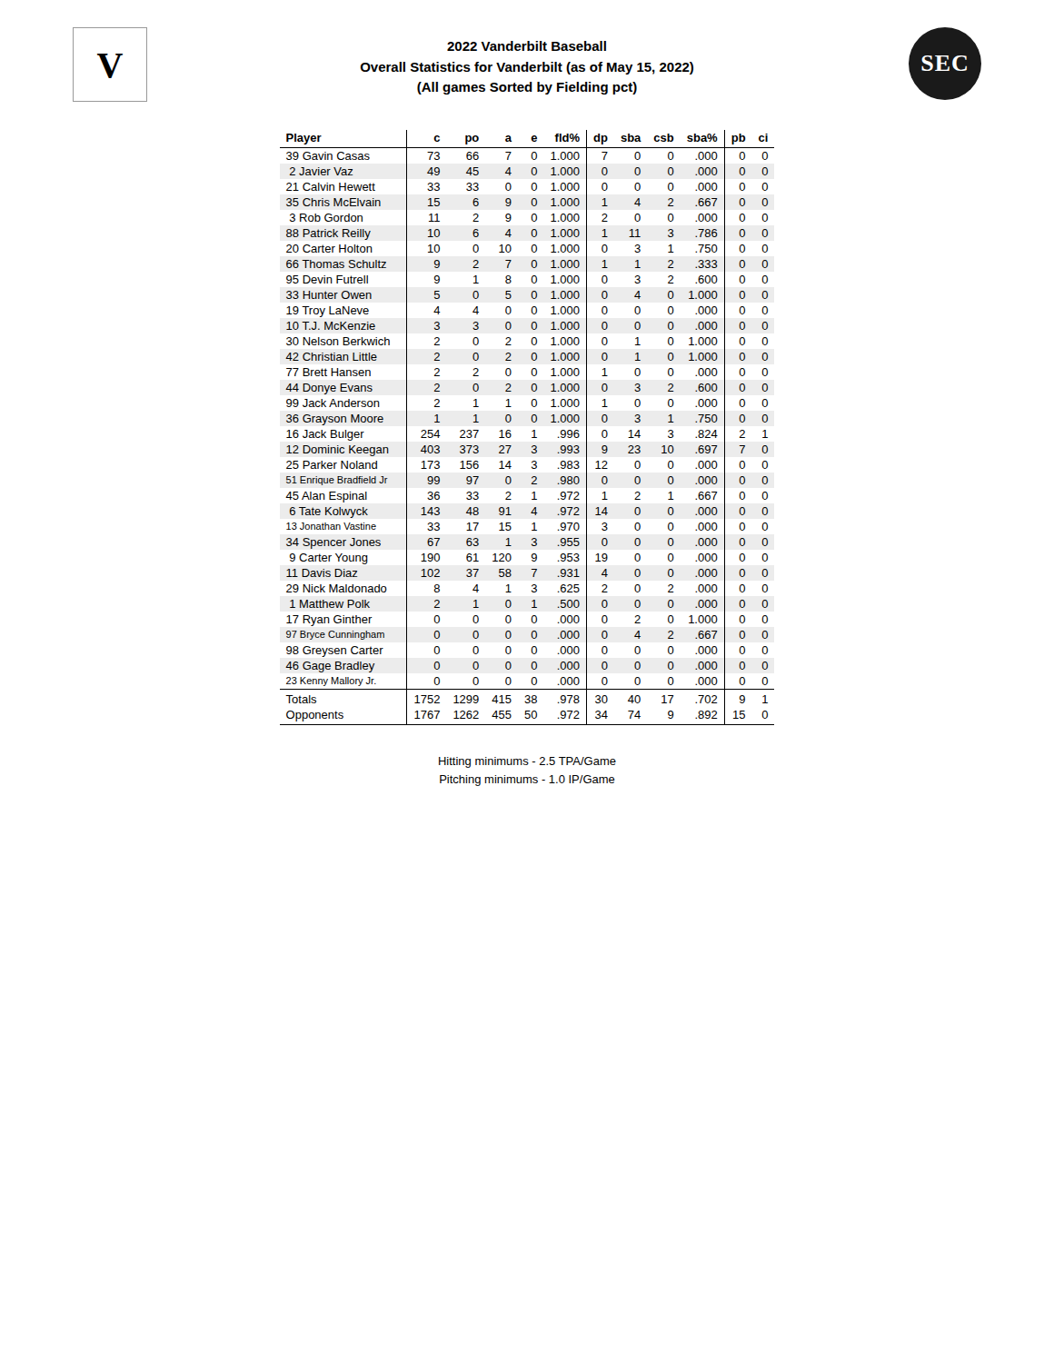V
SEC
2022 Vanderbilt Baseball
Overall Statistics for Vanderbilt (as of May 15, 2022)
(All games Sorted by Fielding pct)
| Player | c | po | a | e | fld% | dp | sba | csb | sba% | pb | ci |
| --- | --- | --- | --- | --- | --- | --- | --- | --- | --- | --- | --- |
| 39 Gavin Casas | 73 | 66 | 7 | 0 | 1.000 | 7 | 0 | 0 | .000 | 0 | 0 |
| 2 Javier Vaz | 49 | 45 | 4 | 0 | 1.000 | 0 | 0 | 0 | .000 | 0 | 0 |
| 21 Calvin Hewett | 33 | 33 | 0 | 0 | 1.000 | 0 | 0 | 0 | .000 | 0 | 0 |
| 35 Chris McElvain | 15 | 6 | 9 | 0 | 1.000 | 1 | 4 | 2 | .667 | 0 | 0 |
| 3 Rob Gordon | 11 | 2 | 9 | 0 | 1.000 | 2 | 0 | 0 | .000 | 0 | 0 |
| 88 Patrick Reilly | 10 | 6 | 4 | 0 | 1.000 | 1 | 11 | 3 | .786 | 0 | 0 |
| 20 Carter Holton | 10 | 0 | 10 | 0 | 1.000 | 0 | 3 | 1 | .750 | 0 | 0 |
| 66 Thomas Schultz | 9 | 2 | 7 | 0 | 1.000 | 1 | 1 | 2 | .333 | 0 | 0 |
| 95 Devin Futrell | 9 | 1 | 8 | 0 | 1.000 | 0 | 3 | 2 | .600 | 0 | 0 |
| 33 Hunter Owen | 5 | 0 | 5 | 0 | 1.000 | 0 | 4 | 0 | 1.000 | 0 | 0 |
| 19 Troy LaNeve | 4 | 4 | 0 | 0 | 1.000 | 0 | 0 | 0 | .000 | 0 | 0 |
| 10 T.J. McKenzie | 3 | 3 | 0 | 0 | 1.000 | 0 | 0 | 0 | .000 | 0 | 0 |
| 30 Nelson Berkwich | 2 | 0 | 2 | 0 | 1.000 | 0 | 1 | 0 | 1.000 | 0 | 0 |
| 42 Christian Little | 2 | 0 | 2 | 0 | 1.000 | 0 | 1 | 0 | 1.000 | 0 | 0 |
| 77 Brett Hansen | 2 | 2 | 0 | 0 | 1.000 | 1 | 0 | 0 | .000 | 0 | 0 |
| 44 Donye Evans | 2 | 0 | 2 | 0 | 1.000 | 0 | 3 | 2 | .600 | 0 | 0 |
| 99 Jack Anderson | 2 | 1 | 1 | 0 | 1.000 | 1 | 0 | 0 | .000 | 0 | 0 |
| 36 Grayson Moore | 1 | 1 | 0 | 0 | 1.000 | 0 | 3 | 1 | .750 | 0 | 0 |
| 16 Jack Bulger | 254 | 237 | 16 | 1 | .996 | 0 | 14 | 3 | .824 | 2 | 1 |
| 12 Dominic Keegan | 403 | 373 | 27 | 3 | .993 | 9 | 23 | 10 | .697 | 7 | 0 |
| 25 Parker Noland | 173 | 156 | 14 | 3 | .983 | 12 | 0 | 0 | .000 | 0 | 0 |
| 51 Enrique Bradfield Jr | 99 | 97 | 0 | 2 | .980 | 0 | 0 | 0 | .000 | 0 | 0 |
| 45 Alan Espinal | 36 | 33 | 2 | 1 | .972 | 1 | 2 | 1 | .667 | 0 | 0 |
| 6 Tate Kolwyck | 143 | 48 | 91 | 4 | .972 | 14 | 0 | 0 | .000 | 0 | 0 |
| 13 Jonathan Vastine | 33 | 17 | 15 | 1 | .970 | 3 | 0 | 0 | .000 | 0 | 0 |
| 34 Spencer Jones | 67 | 63 | 1 | 3 | .955 | 0 | 0 | 0 | .000 | 0 | 0 |
| 9 Carter Young | 190 | 61 | 120 | 9 | .953 | 19 | 0 | 0 | .000 | 0 | 0 |
| 11 Davis Diaz | 102 | 37 | 58 | 7 | .931 | 4 | 0 | 0 | .000 | 0 | 0 |
| 29 Nick Maldonado | 8 | 4 | 1 | 3 | .625 | 2 | 0 | 2 | .000 | 0 | 0 |
| 1 Matthew Polk | 2 | 1 | 0 | 1 | .500 | 0 | 0 | 0 | .000 | 0 | 0 |
| 17 Ryan Ginther | 0 | 0 | 0 | 0 | .000 | 0 | 2 | 0 | 1.000 | 0 | 0 |
| 97 Bryce Cunningham | 0 | 0 | 0 | 0 | .000 | 0 | 4 | 2 | .667 | 0 | 0 |
| 98 Greysen Carter | 0 | 0 | 0 | 0 | .000 | 0 | 0 | 0 | .000 | 0 | 0 |
| 46 Gage Bradley | 0 | 0 | 0 | 0 | .000 | 0 | 0 | 0 | .000 | 0 | 0 |
| 23 Kenny Mallory Jr. | 0 | 0 | 0 | 0 | .000 | 0 | 0 | 0 | .000 | 0 | 0 |
| Totals | 1752 | 1299 | 415 | 38 | .978 | 30 | 40 | 17 | .702 | 9 | 1 |
| Opponents | 1767 | 1262 | 455 | 50 | .972 | 34 | 74 | 9 | .892 | 15 | 0 |
Hitting minimums - 2.5 TPA/Game
Pitching minimums - 1.0 IP/Game